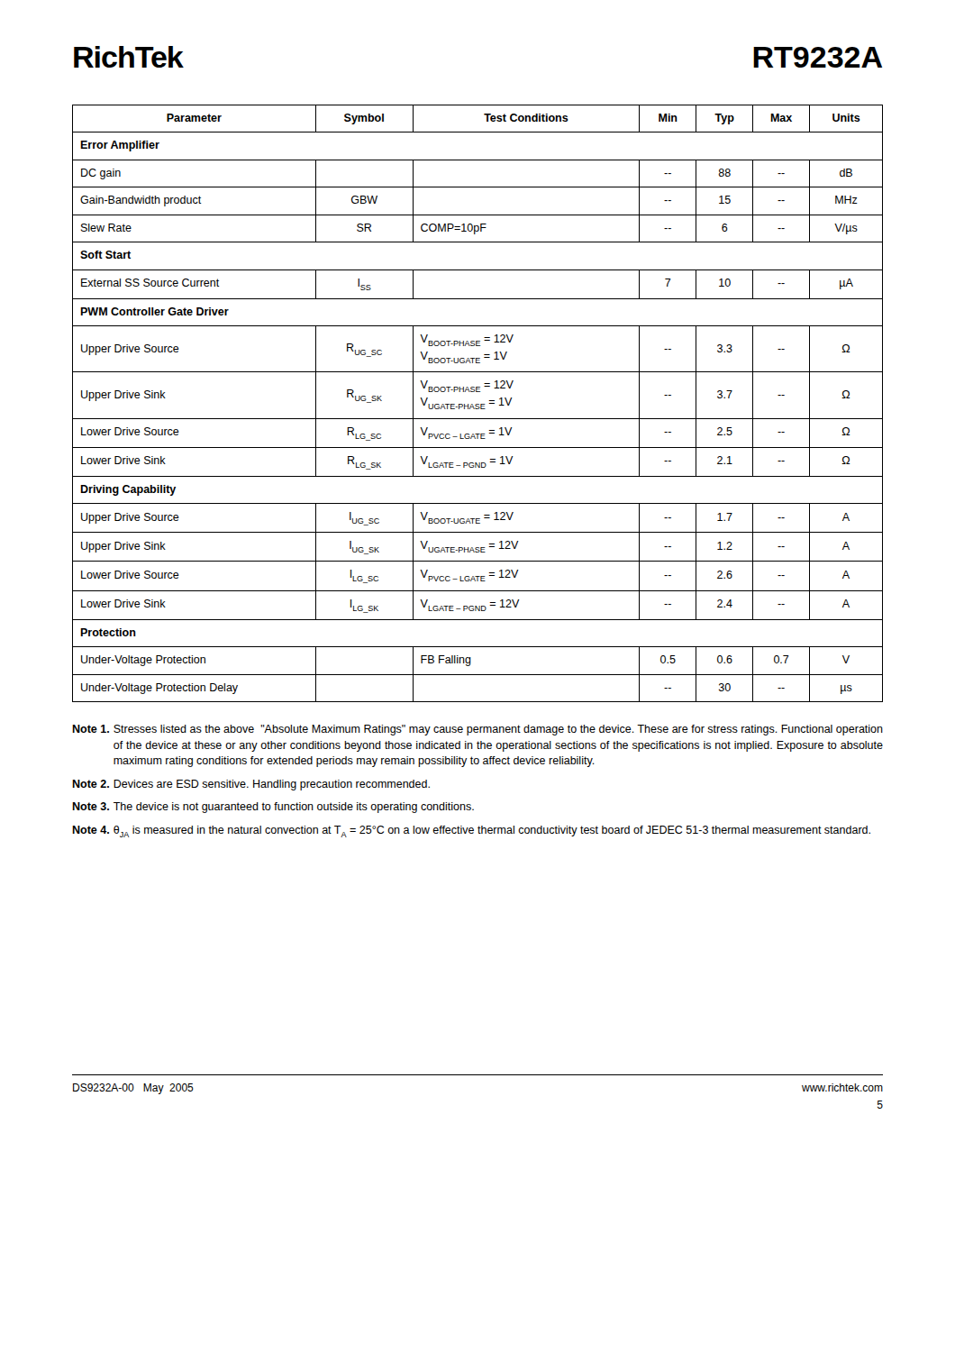RichTek
RT9232A
| Parameter | Symbol | Test Conditions | Min | Typ | Max | Units |
| --- | --- | --- | --- | --- | --- | --- |
| Error Amplifier |
| DC gain | | | -- | 88 | -- | dB |
| Gain-Bandwidth product | GBW | | -- | 15 | -- | MHz |
| Slew Rate | SR | COMP=10pF | -- | 6 | -- | V/µs |
| Soft Start |
| External SS Source Current | I SS | | 7 | 10 | -- | µA |
| PWM Controller Gate Driver |
| Upper Drive Source | R UG_SC | V BOOT-PHASE = 12V V BOOT-UGATE = 1V | -- | 3.3 | -- | Ω |
| Upper Drive Sink | R UG_SK | V BOOT-PHASE = 12V V UGATE-PHASE = 1V | -- | 3.7 | -- | Ω |
| Lower Drive Source | R LG_SC | V PVCC – LGATE = 1V | -- | 2.5 | -- | Ω |
| Lower Drive Sink | R LG_SK | V LGATE – PGND = 1V | -- | 2.1 | -- | Ω |
| Driving Capability |
| Upper Drive Source | I UG_SC | V BOOT-UGATE = 12V | -- | 1.7 | -- | A |
| Upper Drive Sink | I UG_SK | V UGATE-PHASE = 12V | -- | 1.2 | -- | A |
| Lower Drive Source | I LG_SC | V PVCC – LGATE = 12V | -- | 2.6 | -- | A |
| Lower Drive Sink | I LG_SK | V LGATE – PGND = 12V | -- | 2.4 | -- | A |
| Protection |
| Under-Voltage Protection | | FB Falling | 0.5 | 0.6 | 0.7 | V |
| Under-Voltage Protection Delay | | | -- | 30 | -- | µs |
Note 1. Stresses listed as the above "Absolute Maximum Ratings" may cause permanent damage to the device. These are for stress ratings. Functional operation of the device at these or any other conditions beyond those indicated in the operational sections of the specifications is not implied. Exposure to absolute maximum rating conditions for extended periods may remain possibility to affect device reliability.
Note 2. Devices are ESD sensitive. Handling precaution recommended.
Note 3. The device is not guaranteed to function outside its operating conditions.
Note 4. θJA is measured in the natural convection at TA = 25°C on a low effective thermal conductivity test board of JEDEC 51-3 thermal measurement standard.
DS9232A-00 May 2005
www.richtek.com
5